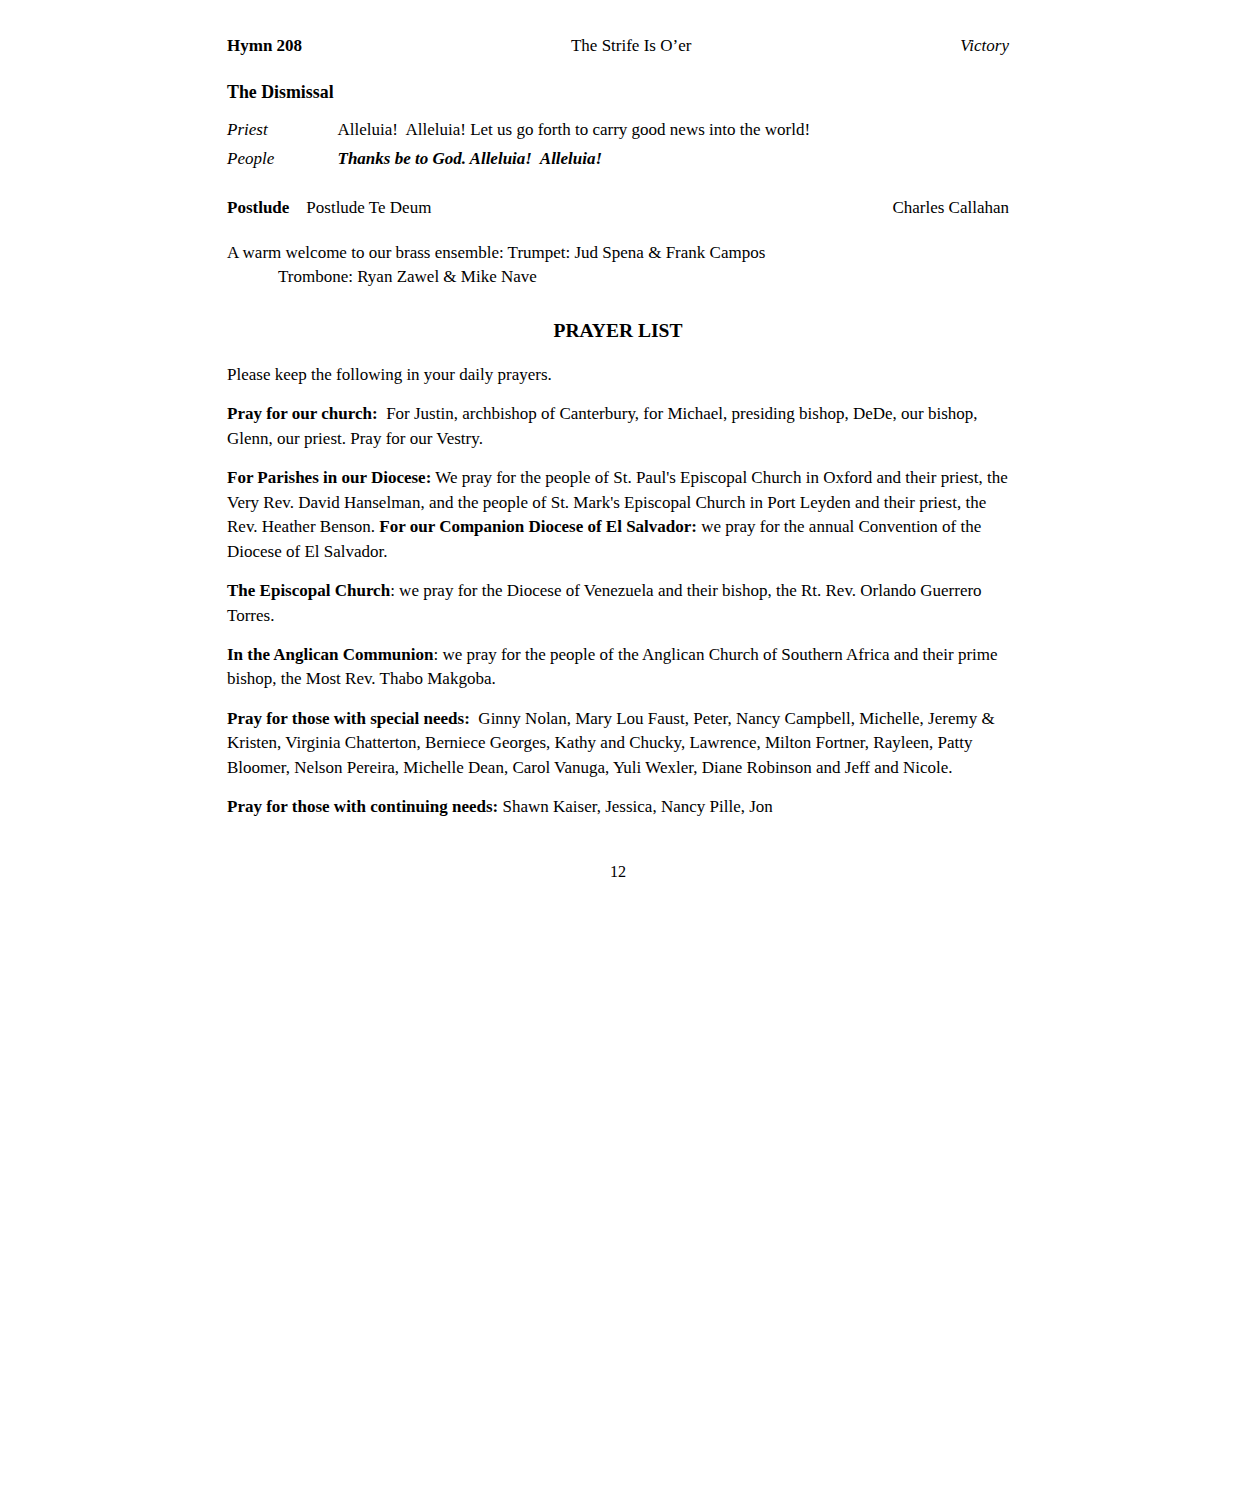Hymn 208 The Strife Is O’er Victory
The Dismissal
Priest Alleluia! Alleluia! Let us go forth to carry good news into the world!
People Thanks be to God. Alleluia! Alleluia!
Postlude Postlude Te Deum Charles Callahan
A warm welcome to our brass ensemble: Trumpet: Jud Spena & Frank Campos Trombone: Ryan Zawel & Mike Nave
PRAYER LIST
Please keep the following in your daily prayers.
Pray for our church: For Justin, archbishop of Canterbury, for Michael, presiding bishop, DeDe, our bishop, Glenn, our priest. Pray for our Vestry.
For Parishes in our Diocese: We pray for the people of St. Paul's Episcopal Church in Oxford and their priest, the Very Rev. David Hanselman, and the people of St. Mark's Episcopal Church in Port Leyden and their priest, the Rev. Heather Benson. For our Companion Diocese of El Salvador: we pray for the annual Convention of the Diocese of El Salvador.
The Episcopal Church: we pray for the Diocese of Venezuela and their bishop, the Rt. Rev. Orlando Guerrero Torres.
In the Anglican Communion: we pray for the people of the Anglican Church of Southern Africa and their prime bishop, the Most Rev. Thabo Makgoba.
Pray for those with special needs: Ginny Nolan, Mary Lou Faust, Peter, Nancy Campbell, Michelle, Jeremy & Kristen, Virginia Chatterton, Berniece Georges, Kathy and Chucky, Lawrence, Milton Fortner, Rayleen, Patty Bloomer, Nelson Pereira, Michelle Dean, Carol Vanuga, Yuli Wexler, Diane Robinson and Jeff and Nicole.
Pray for those with continuing needs: Shawn Kaiser, Jessica, Nancy Pille, Jon
12